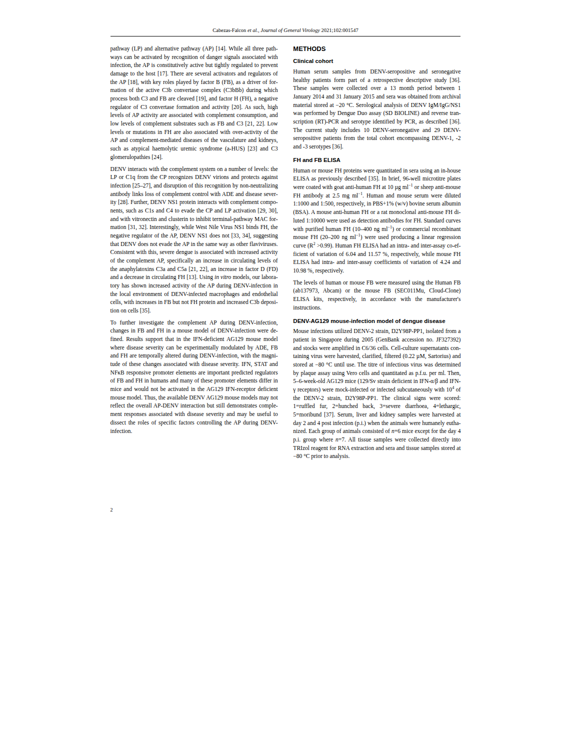Cabezas-Falcon et al., Journal of General Virology 2021;102:001547
pathway (LP) and alternative pathway (AP) [14]. While all three pathways can be activated by recognition of danger signals associated with infection, the AP is constitutively active but tightly regulated to prevent damage to the host [17]. There are several activators and regulators of the AP [18], with key roles played by factor B (FB), as a driver of formation of the active C3b convertase complex (C3bBb) during which process both C3 and FB are cleaved [19], and factor H (FH), a negative regulator of C3 convertase formation and activity [20]. As such, high levels of AP activity are associated with complement consumption, and low levels of complement substrates such as FB and C3 [21, 22]. Low levels or mutations in FH are also associated with over-activity of the AP and complement-mediated diseases of the vasculature and kidneys, such as atypical haemolytic uremic syndrome (a-HUS) [23] and C3 glomerulopathies [24].
DENV interacts with the complement system on a number of levels: the LP or C1q from the CP recognizes DENV virions and protects against infection [25–27], and disruption of this recognition by non-neutralizing antibody links loss of complement control with ADE and disease severity [28]. Further, DENV NS1 protein interacts with complement components, such as C1s and C4 to evade the CP and LP activation [29, 30], and with vitronectin and clusterin to inhibit terminal-pathway MAC formation [31, 32]. Interestingly, while West Nile Virus NS1 binds FH, the negative regulator of the AP, DENV NS1 does not [33, 34], suggesting that DENV does not evade the AP in the same way as other flaviviruses. Consistent with this, severe dengue is associated with increased activity of the complement AP, specifically an increase in circulating levels of the anaphylatoxins C3a and C5a [21, 22], an increase in factor D (FD) and a decrease in circulating FH [13]. Using in vitro models, our laboratory has shown increased activity of the AP during DENV-infection in the local environment of DENV-infected macrophages and endothelial cells, with increases in FB but not FH protein and increased C3b deposition on cells [35].
To further investigate the complement AP during DENV-infection, changes in FB and FH in a mouse model of DENV-infection were defined. Results support that in the IFN-deficient AG129 mouse model where disease severity can be experimentally modulated by ADE, FB and FH are temporally altered during DENV-infection, with the magnitude of these changes associated with disease severity. IFN, STAT and NFκ B responsive promoter elements are important predicted regulators of FB and FH in humans and many of these promoter elements differ in mice and would not be activated in the AG129 IFN-receptor deficient mouse model. Thus, the available DENV AG129 mouse models may not reflect the overall AP-DENV interaction but still demonstrates complement responses associated with disease severity and may be useful to dissect the roles of specific factors controlling the AP during DENV-infection.
METHODS
Clinical cohort
Human serum samples from DENV-seropositive and seronegative healthy patients form part of a retrospective descriptive study [36]. These samples were collected over a 13 month period between 1 January 2014 and 31 January 2015 and sera was obtained from archival material stored at −20 °C. Serological analysis of DENV IgM/IgG/NS1 was performed by Dengue Duo assay (SD BIOLINE) and reverse transcription (RT)-PCR and serotype identified by PCR, as described [36]. The current study includes 10 DENV-seronegative and 29 DENV-seropositive patients from the total cohort encompassing DENV-1, -2 and -3 serotypes [36].
FH and FB ELISA
Human or mouse FH proteins were quantitated in sera using an in-house ELISA as previously described [35]. In brief, 96-well microtitre plates were coated with goat anti-human FH at 10 µg ml−1 or sheep anti-mouse FH antibody at 2.5 mg ml−1. Human and mouse serum were diluted 1:1000 and 1:500, respectively, in PBS+1% (w/v) bovine serum albumin (BSA). A mouse anti-human FH or a rat monoclonal anti-mouse FH diluted 1:10000 were used as detection antibodies for FH. Standard curves with purified human FH (10–400 ng ml−1) or commercial recombinant mouse FH (20–200 ng ml−1) were used producing a linear regression curve (R2 >0.99). Human FH ELISA had an intra- and inter-assay co-efficient of variation of 6.04 and 11.57 %, respectively, while mouse FH ELISA had intra- and inter-assay coefficients of variation of 4.24 and 10.98 %, respectively.
The levels of human or mouse FB were measured using the Human FB (ab137973, Abcam) or the mouse FB (SEC011Mu, Cloud-Clone) ELISA kits, respectively, in accordance with the manufacturer's instructions.
DENV-AG129 mouse-infection model of dengue disease
Mouse infections utilized DENV-2 strain, D2Y98P-PP1, isolated from a patient in Singapore during 2005 (GenBank accession no. JF327392) and stocks were amplified in C6/36 cells. Cell-culture supernatants containing virus were harvested, clarified, filtered (0.22 µM, Sartorius) and stored at −80 °C until use. The titre of infectious virus was determined by plaque assay using Vero cells and quantitated as p.f.u. per ml. Then, 5–6-week-old AG129 mice (129/Sv strain deficient in IFN-α/β and IFN-γ receptors) were mock-infected or infected subcutaneously with 104 of the DENV-2 strain, D2Y98P-PP1. The clinical signs were scored: 1=ruffled fur, 2=hunched back, 3=severe diarrhoea, 4=lethargic, 5=moribund [37]. Serum, liver and kidney samples were harvested at day 2 and 4 post infection (p.i.) when the animals were humanely euthanized. Each group of animals consisted of n=6 mice except for the day 4 p.i. group where n=7. All tissue samples were collected directly into TRIzol reagent for RNA extraction and sera and tissue samples stored at −80 °C prior to analysis.
2